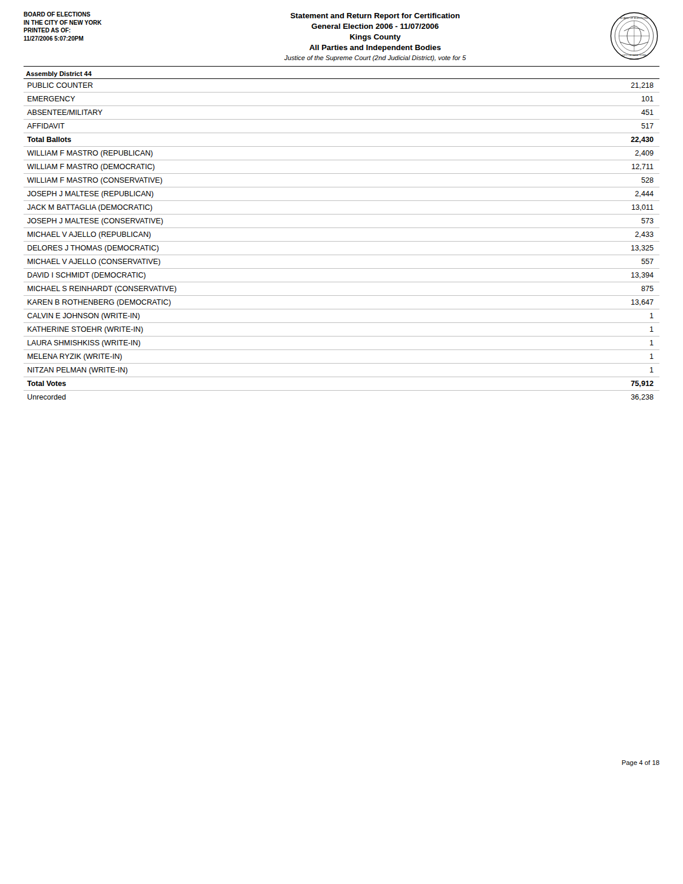BOARD OF ELECTIONS
IN THE CITY OF NEW YORK
PRINTED AS OF:
11/27/2006 5:07:20PM
Statement and Return Report for Certification
General Election 2006 - 11/07/2006
Kings County
All Parties and Independent Bodies
Justice of the Supreme Court (2nd Judicial District), vote for 5
BOARD OF ELECTIONS CITY OF NEW YORK
Assembly District 44
| PUBLIC COUNTER | 21,218 |
| EMERGENCY | 101 |
| ABSENTEE/MILITARY | 451 |
| AFFIDAVIT | 517 |
| Total Ballots | 22,430 |
| WILLIAM F MASTRO (REPUBLICAN) | 2,409 |
| WILLIAM F MASTRO (DEMOCRATIC) | 12,711 |
| WILLIAM F MASTRO (CONSERVATIVE) | 528 |
| JOSEPH J MALTESE (REPUBLICAN) | 2,444 |
| JACK M BATTAGLIA (DEMOCRATIC) | 13,011 |
| JOSEPH J MALTESE (CONSERVATIVE) | 573 |
| MICHAEL V AJELLO (REPUBLICAN) | 2,433 |
| DELORES J THOMAS (DEMOCRATIC) | 13,325 |
| MICHAEL V AJELLO (CONSERVATIVE) | 557 |
| DAVID I SCHMIDT (DEMOCRATIC) | 13,394 |
| MICHAEL S REINHARDT (CONSERVATIVE) | 875 |
| KAREN B ROTHENBERG (DEMOCRATIC) | 13,647 |
| CALVIN E JOHNSON (WRITE-IN) | 1 |
| KATHERINE STOEHR (WRITE-IN) | 1 |
| LAURA SHMISHKISS (WRITE-IN) | 1 |
| MELENA RYZIK (WRITE-IN) | 1 |
| NITZAN PELMAN (WRITE-IN) | 1 |
| Total Votes | 75,912 |
| Unrecorded | 36,238 |
Page 4 of 18